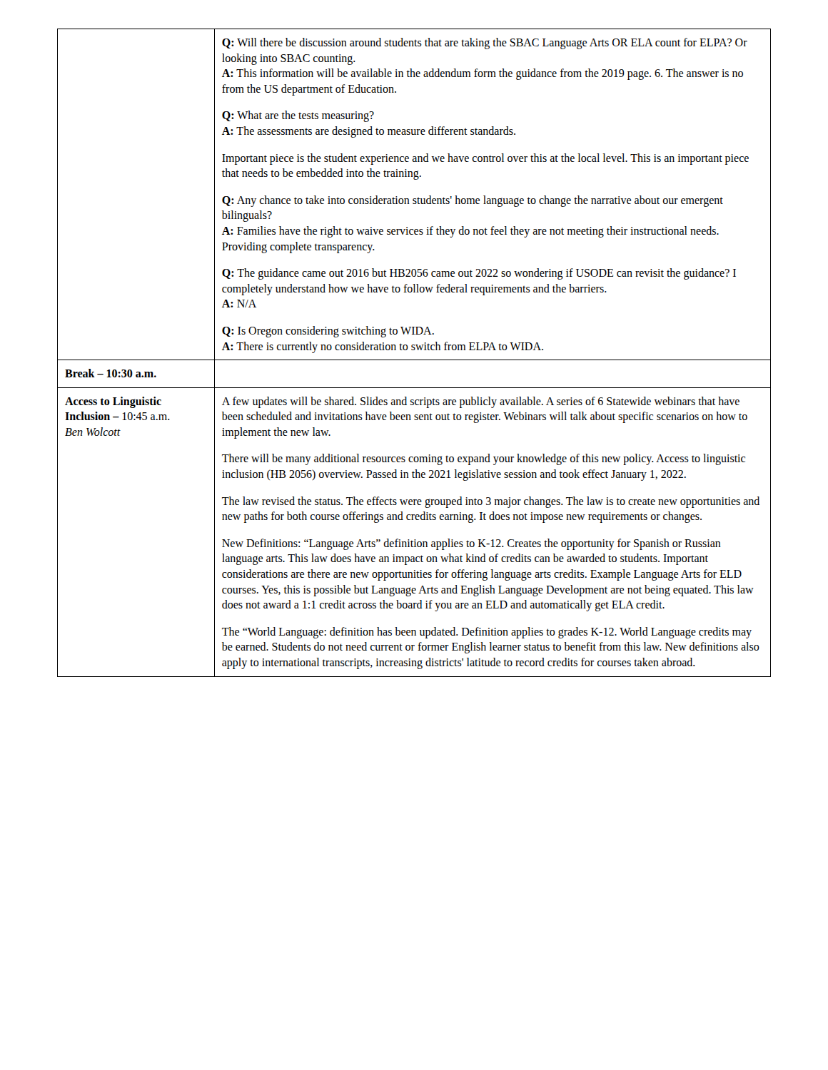| | Q: Will there be discussion around students that are taking the SBAC Language Arts OR ELA count for ELPA? Or looking into SBAC counting. A: This information will be available in the addendum form the guidance from the 2019 page. 6. The answer is no from the US department of Education. Q: What are the tests measuring? A: The assessments are designed to measure different standards. Important piece is the student experience and we have control over this at the local level. This is an important piece that needs to be embedded into the training. Q: Any chance to take into consideration students' home language to change the narrative about our emergent bilinguals? A: Families have the right to waive services if they do not feel they are not meeting their instructional needs. Providing complete transparency. Q: The guidance came out 2016 but HB2056 came out 2022 so wondering if USODE can revisit the guidance? I completely understand how we have to follow federal requirements and the barriers. A: N/A Q: Is Oregon considering switching to WIDA. A: There is currently no consideration to switch from ELPA to WIDA. |
| Break – 10:30 a.m. | |
| Access to Linguistic Inclusion – 10:45 a.m. Ben Wolcott | A few updates will be shared. Slides and scripts are publicly available. A series of 6 Statewide webinars that have been scheduled and invitations have been sent out to register. Webinars will talk about specific scenarios on how to implement the new law. There will be many additional resources coming to expand your knowledge of this new policy. Access to linguistic inclusion (HB 2056) overview. Passed in the 2021 legislative session and took effect January 1, 2022. The law revised the status. The effects were grouped into 3 major changes. The law is to create new opportunities and new paths for both course offerings and credits earning. It does not impose new requirements or changes. New Definitions: “Language Arts” definition applies to K-12. Creates the opportunity for Spanish or Russian language arts. This law does have an impact on what kind of credits can be awarded to students. Important considerations are there are new opportunities for offering language arts credits. Example Language Arts for ELD courses. Yes, this is possible but Language Arts and English Language Development are not being equated. This law does not award a 1:1 credit across the board if you are an ELD and automatically get ELA credit. The “World Language: definition has been updated. Definition applies to grades K-12. World Language credits may be earned. Students do not need current or former English learner status to benefit from this law. New definitions also apply to international transcripts, increasing districts' latitude to record credits for courses taken abroad. |